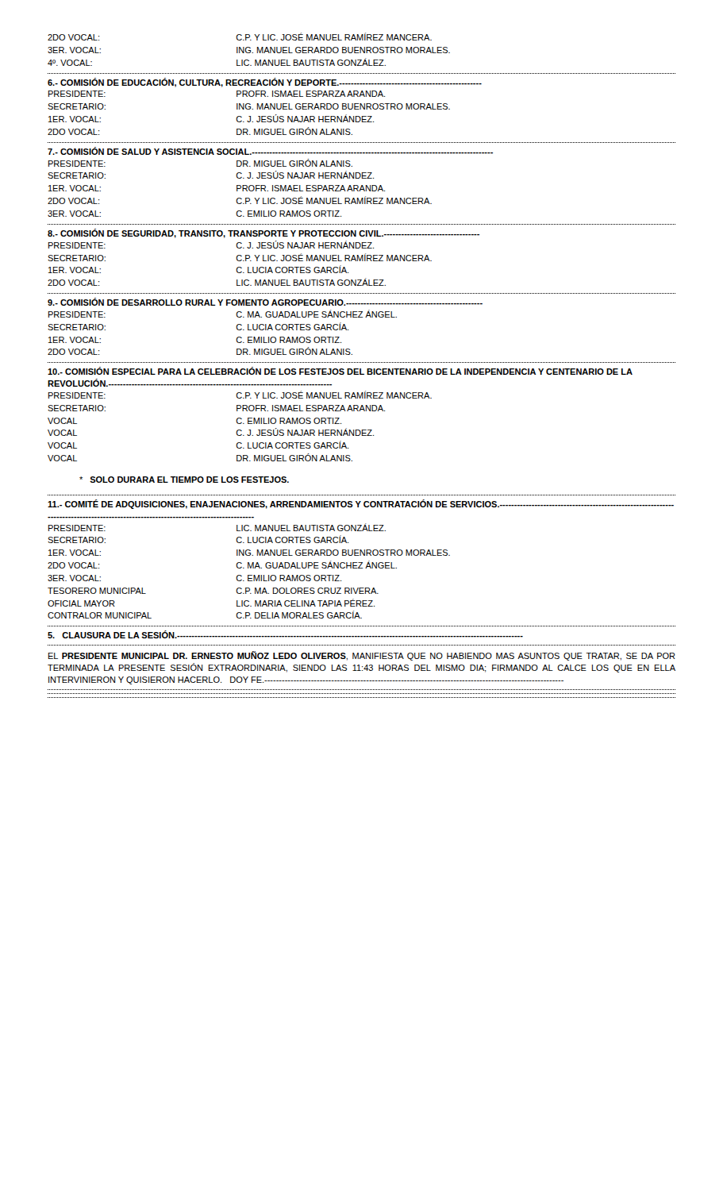| 2DO VOCAL: | C.P. Y LIC. JOSÉ MANUEL RAMÍREZ MANCERA. |
| 3ER. VOCAL: | ING. MANUEL GERARDO BUENROSTRO MORALES. |
| 4º. VOCAL: | LIC. MANUEL BAUTISTA GONZÁLEZ. |
6.- COMISIÓN DE EDUCACIÓN, CULTURA, RECREACIÓN Y DEPORTE.-------------------------------------------------
| PRESIDENTE: | PROFR. ISMAEL ESPARZA ARANDA. |
| SECRETARIO: | ING. MANUEL GERARDO BUENROSTRO MORALES. |
| 1ER. VOCAL: | C. J. JESÚS NAJAR HERNÁNDEZ. |
| 2DO VOCAL: | DR. MIGUEL GIRÓN ALANIS. |
7.- COMISIÓN DE SALUD Y ASISTENCIA SOCIAL.-----------------------------------------------------------------------------------
| PRESIDENTE: | DR. MIGUEL GIRÓN ALANIS. |
| SECRETARIO: | C. J. JESÚS NAJAR HERNÁNDEZ. |
| 1ER. VOCAL: | PROFR. ISMAEL ESPARZA ARANDA. |
| 2DO VOCAL: | C.P. Y LIC. JOSÉ MANUEL RAMÍREZ MANCERA. |
| 3ER. VOCAL: | C. EMILIO RAMOS ORTIZ. |
8.- COMISIÓN DE SEGURIDAD, TRANSITO, TRANSPORTE Y PROTECCION CIVIL.---------------------------------
| PRESIDENTE: | C. J. JESÚS NAJAR HERNÁNDEZ. |
| SECRETARIO: | C.P. Y LIC. JOSÉ MANUEL RAMÍREZ MANCERA. |
| 1ER. VOCAL: | C. LUCIA CORTES GARCÍA. |
| 2DO VOCAL: | LIC. MANUEL BAUTISTA GONZÁLEZ. |
9.- COMISIÓN DE DESARROLLO RURAL Y FOMENTO AGROPECUARIO.-----------------------------------------------
| PRESIDENTE: | C. MA. GUADALUPE SÁNCHEZ ÁNGEL. |
| SECRETARIO: | C. LUCIA CORTES GARCÍA. |
| 1ER. VOCAL: | C. EMILIO RAMOS ORTIZ. |
| 2DO VOCAL: | DR. MIGUEL GIRÓN ALANIS. |
10.- COMISIÓN ESPECIAL PARA LA CELEBRACIÓN DE LOS FESTEJOS DEL BICENTENARIO DE LA INDEPENDENCIA Y CENTENARIO DE LA REVOLUCIÓN.-----------------------------------------------------------------------------
| PRESIDENTE: | C.P. Y LIC. JOSÉ MANUEL RAMÍREZ MANCERA. |
| SECRETARIO: | PROFR. ISMAEL ESPARZA ARANDA. |
| VOCAL | C. EMILIO RAMOS ORTIZ. |
| VOCAL | C. J. JESÚS NAJAR HERNÁNDEZ. |
| VOCAL | C. LUCIA CORTES GARCÍA. |
| VOCAL | DR. MIGUEL GIRÓN ALANIS. |
*SOLO DURARA EL TIEMPO DE LOS FESTEJOS.
11.- COMITÉ DE ADQUISICIONES, ENAJENACIONES, ARRENDAMIENTOS Y CONTRATACIÓN DE SERVICIOS.-----------------------------------------------------------------------------------------------------------------------------------
| PRESIDENTE: | LIC. MANUEL BAUTISTA GONZÁLEZ. |
| SECRETARIO: | C. LUCIA CORTES GARCÍA. |
| 1ER. VOCAL: | ING. MANUEL GERARDO BUENROSTRO MORALES. |
| 2DO VOCAL: | C. MA. GUADALUPE SÁNCHEZ ÁNGEL. |
| 3ER. VOCAL: | C. EMILIO RAMOS ORTIZ. |
| TESORERO MUNICIPAL | C.P. MA. DOLORES CRUZ RIVERA. |
| OFICIAL MAYOR | LIC. MARIA CELINA TAPIA PÉREZ. |
| CONTRALOR MUNICIPAL | C.P. DELIA MORALES GARCÍA. |
5. CLAUSURA DE LA SESIÓN.-----------------------------------------------------------------------------------------------------------------------
EL PRESIDENTE MUNICIPAL DR. ERNESTO MUÑOZ LEDO OLIVEROS, MANIFIESTA QUE NO HABIENDO MAS ASUNTOS QUE TRATAR, SE DA POR TERMINADA LA PRESENTE SESIÓN EXTRAORDINARIA, SIENDO LAS 11:43 HORAS DEL MISMO DIA; FIRMANDO AL CALCE LOS QUE EN ELLA INTERVINIERON Y QUISIERON HACERLO. DOY FE.-------------------------------------------------------------------------------------------------------